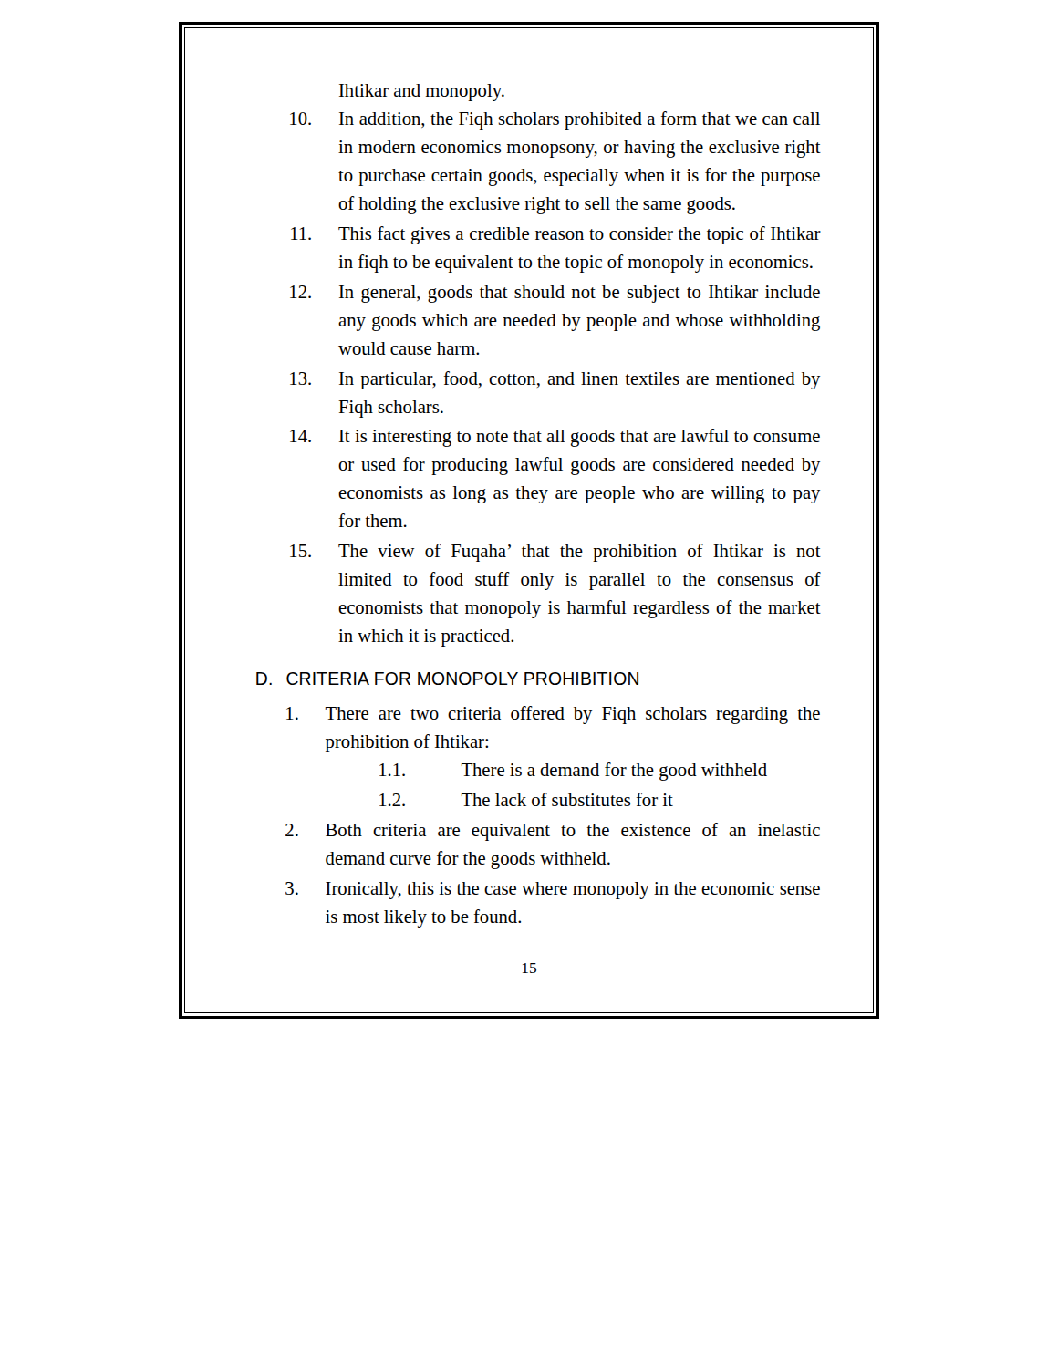Ihtikar and monopoly.
10. In addition, the Fiqh scholars prohibited a form that we can call in modern economics monopsony, or having the exclusive right to purchase certain goods, especially when it is for the purpose of holding the exclusive right to sell the same goods.
11. This fact gives a credible reason to consider the topic of Ihtikar in fiqh to be equivalent to the topic of monopoly in economics.
12. In general, goods that should not be subject to Ihtikar include any goods which are needed by people and whose withholding would cause harm.
13. In particular, food, cotton, and linen textiles are mentioned by Fiqh scholars.
14. It is interesting to note that all goods that are lawful to consume or used for producing lawful goods are considered needed by economists as long as they are people who are willing to pay for them.
15. The view of Fuqaha’ that the prohibition of Ihtikar is not limited to food stuff only is parallel to the consensus of economists that monopoly is harmful regardless of the market in which it is practiced.
D. CRITERIA FOR MONOPOLY PROHIBITION
1. There are two criteria offered by Fiqh scholars regarding the prohibition of Ihtikar:
1.1. There is a demand for the good withheld
1.2. The lack of substitutes for it
2. Both criteria are equivalent to the existence of an inelastic demand curve for the goods withheld.
3. Ironically, this is the case where monopoly in the economic sense is most likely to be found.
15